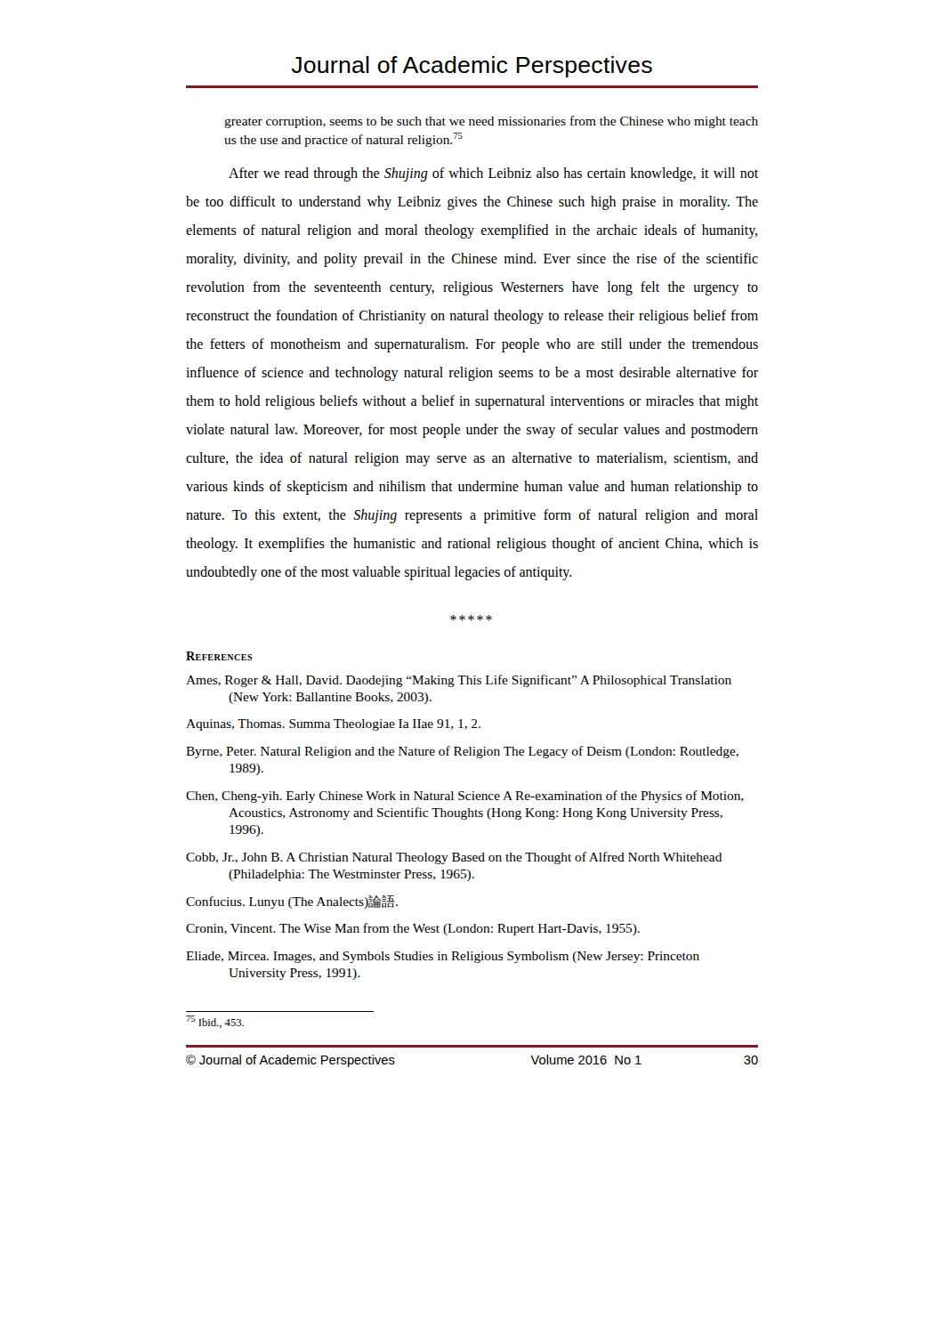Journal of Academic Perspectives
greater corruption, seems to be such that we need missionaries from the Chinese who might teach us the use and practice of natural religion.75
After we read through the Shujing of which Leibniz also has certain knowledge, it will not be too difficult to understand why Leibniz gives the Chinese such high praise in morality. The elements of natural religion and moral theology exemplified in the archaic ideals of humanity, morality, divinity, and polity prevail in the Chinese mind. Ever since the rise of the scientific revolution from the seventeenth century, religious Westerners have long felt the urgency to reconstruct the foundation of Christianity on natural theology to release their religious belief from the fetters of monotheism and supernaturalism. For people who are still under the tremendous influence of science and technology natural religion seems to be a most desirable alternative for them to hold religious beliefs without a belief in supernatural interventions or miracles that might violate natural law. Moreover, for most people under the sway of secular values and postmodern culture, the idea of natural religion may serve as an alternative to materialism, scientism, and various kinds of skepticism and nihilism that undermine human value and human relationship to nature. To this extent, the Shujing represents a primitive form of natural religion and moral theology. It exemplifies the humanistic and rational religious thought of ancient China, which is undoubtedly one of the most valuable spiritual legacies of antiquity.
*****
References
Ames, Roger & Hall, David. Daodejing “Making This Life Significant” A Philosophical Translation (New York: Ballantine Books, 2003).
Aquinas, Thomas. Summa Theologiae Ia IIae 91, 1, 2.
Byrne, Peter. Natural Religion and the Nature of Religion The Legacy of Deism (London: Routledge, 1989).
Chen, Cheng-yih. Early Chinese Work in Natural Science A Re-examination of the Physics of Motion, Acoustics, Astronomy and Scientific Thoughts (Hong Kong: Hong Kong University Press, 1996).
Cobb, Jr., John B. A Christian Natural Theology Based on the Thought of Alfred North Whitehead (Philadelphia: The Westminster Press, 1965).
Confucius. Lunyu (The Analects)論語.
Cronin, Vincent. The Wise Man from the West (London: Rupert Hart-Davis, 1955).
Eliade, Mircea. Images, and Symbols Studies in Religious Symbolism (New Jersey: Princeton University Press, 1991).
75 Ibid., 453.
© Journal of Academic Perspectives
Volume 2016 No 1
30